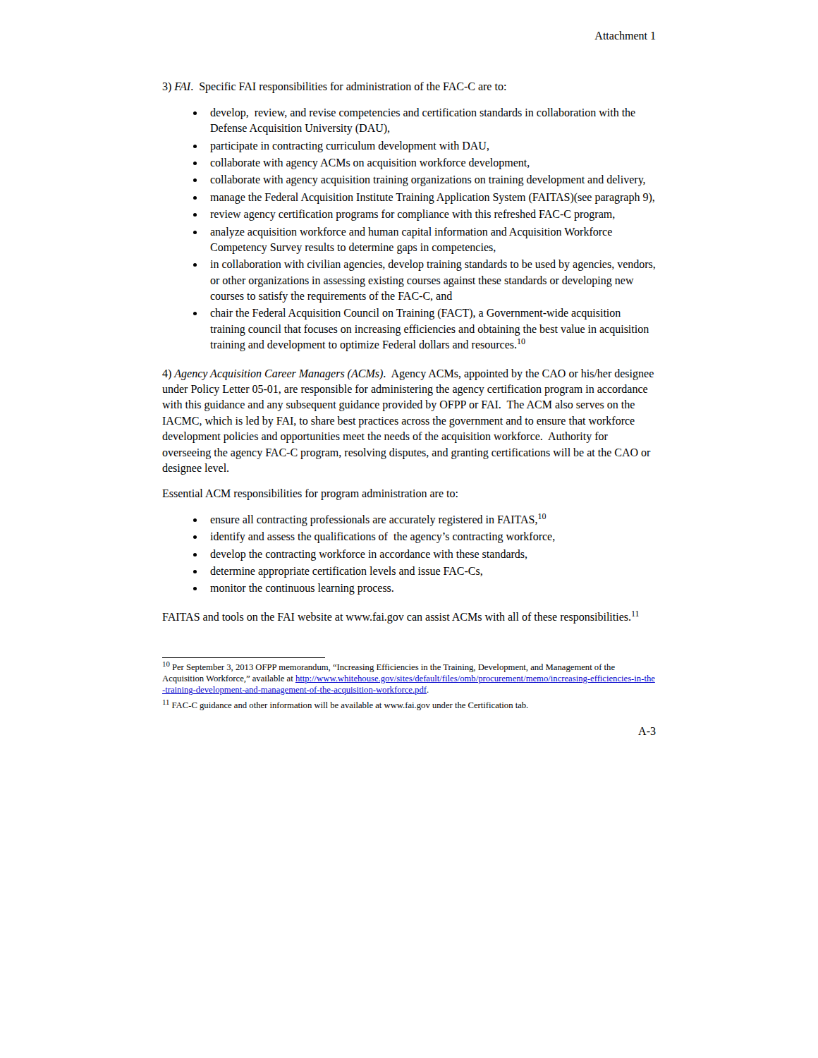Attachment 1
3) FAI. Specific FAI responsibilities for administration of the FAC-C are to:
develop, review, and revise competencies and certification standards in collaboration with the Defense Acquisition University (DAU),
participate in contracting curriculum development with DAU,
collaborate with agency ACMs on acquisition workforce development,
collaborate with agency acquisition training organizations on training development and delivery,
manage the Federal Acquisition Institute Training Application System (FAITAS)(see paragraph 9),
review agency certification programs for compliance with this refreshed FAC-C program,
analyze acquisition workforce and human capital information and Acquisition Workforce Competency Survey results to determine gaps in competencies,
in collaboration with civilian agencies, develop training standards to be used by agencies, vendors, or other organizations in assessing existing courses against these standards or developing new courses to satisfy the requirements of the FAC-C, and
chair the Federal Acquisition Council on Training (FACT), a Government-wide acquisition training council that focuses on increasing efficiencies and obtaining the best value in acquisition training and development to optimize Federal dollars and resources.10
4) Agency Acquisition Career Managers (ACMs). Agency ACMs, appointed by the CAO or his/her designee under Policy Letter 05-01, are responsible for administering the agency certification program in accordance with this guidance and any subsequent guidance provided by OFPP or FAI. The ACM also serves on the IACMC, which is led by FAI, to share best practices across the government and to ensure that workforce development policies and opportunities meet the needs of the acquisition workforce. Authority for overseeing the agency FAC-C program, resolving disputes, and granting certifications will be at the CAO or designee level.
Essential ACM responsibilities for program administration are to:
ensure all contracting professionals are accurately registered in FAITAS,10
identify and assess the qualifications of the agency’s contracting workforce,
develop the contracting workforce in accordance with these standards,
determine appropriate certification levels and issue FAC-Cs,
monitor the continuous learning process.
FAITAS and tools on the FAI website at www.fai.gov can assist ACMs with all of these responsibilities.11
10 Per September 3, 2013 OFPP memorandum, “Increasing Efficiencies in the Training, Development, and Management of the Acquisition Workforce,” available at http://www.whitehouse.gov/sites/default/files/omb/procurement/memo/increasing-efficiencies-in-the-training-development-and-management-of-the-acquisition-workforce.pdf.
11 FAC-C guidance and other information will be available at www.fai.gov under the Certification tab.
A-3